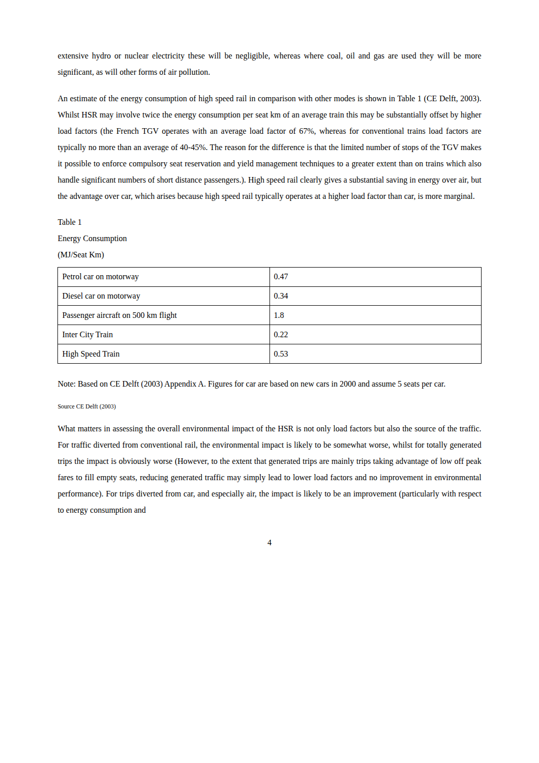extensive hydro or nuclear electricity these will be negligible, whereas where coal, oil and gas are used they will be more significant, as will other forms of air pollution.
An estimate of the energy consumption of high speed rail in comparison with other modes is shown in Table 1 (CE Delft, 2003). Whilst HSR may involve twice the energy consumption per seat km of an average train this may be substantially offset by higher load factors (the French TGV operates with an average load factor of 67%, whereas for conventional trains load factors are typically no more than an average of 40-45%. The reason for the difference is that the limited number of stops of the TGV makes it possible to enforce compulsory seat reservation and yield management techniques to a greater extent than on trains which also handle significant numbers of short distance passengers.). High speed rail clearly gives a substantial saving in energy over air, but the advantage over car, which arises because high speed rail typically operates at a higher load factor than car, is more marginal.
Table 1
Energy Consumption
(MJ/Seat Km)
| Petrol car on motorway | 0.47 |
| Diesel car on motorway | 0.34 |
| Passenger aircraft on 500 km flight | 1.8 |
| Inter City Train | 0.22 |
| High Speed Train | 0.53 |
Note: Based on CE Delft (2003) Appendix A. Figures for car are based on new cars in 2000 and assume 5 seats per car.
Source CE Delft (2003)
What matters in assessing the overall environmental impact of the HSR is not only load factors but also the source of the traffic. For traffic diverted from conventional rail, the environmental impact is likely to be somewhat worse, whilst for totally generated trips the impact is obviously worse (However, to the extent that generated trips are mainly trips taking advantage of low off peak fares to fill empty seats, reducing generated traffic may simply lead to lower load factors and no improvement in environmental performance). For trips diverted from car, and especially air, the impact is likely to be an improvement (particularly with respect to energy consumption and
4